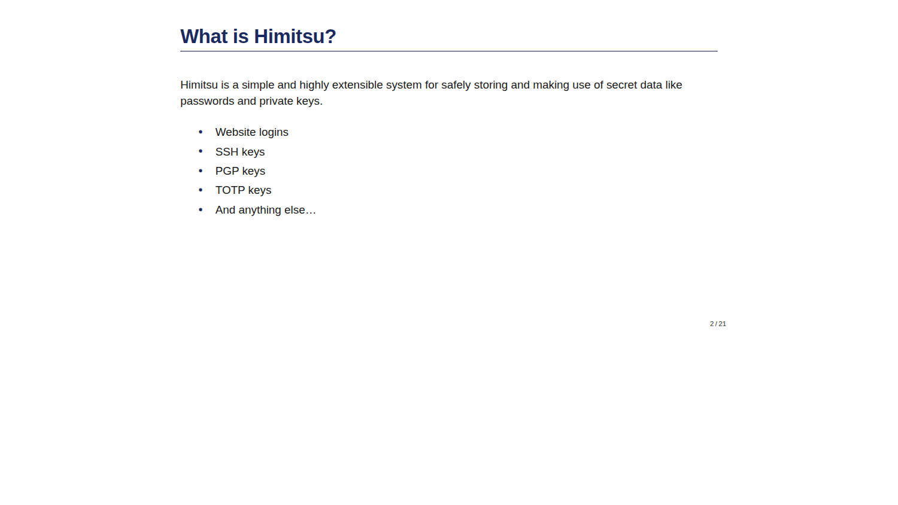What is Himitsu?
Himitsu is a simple and highly extensible system for safely storing and making use of secret data like passwords and private keys.
Website logins
SSH keys
PGP keys
TOTP keys
And anything else…
2 / 21